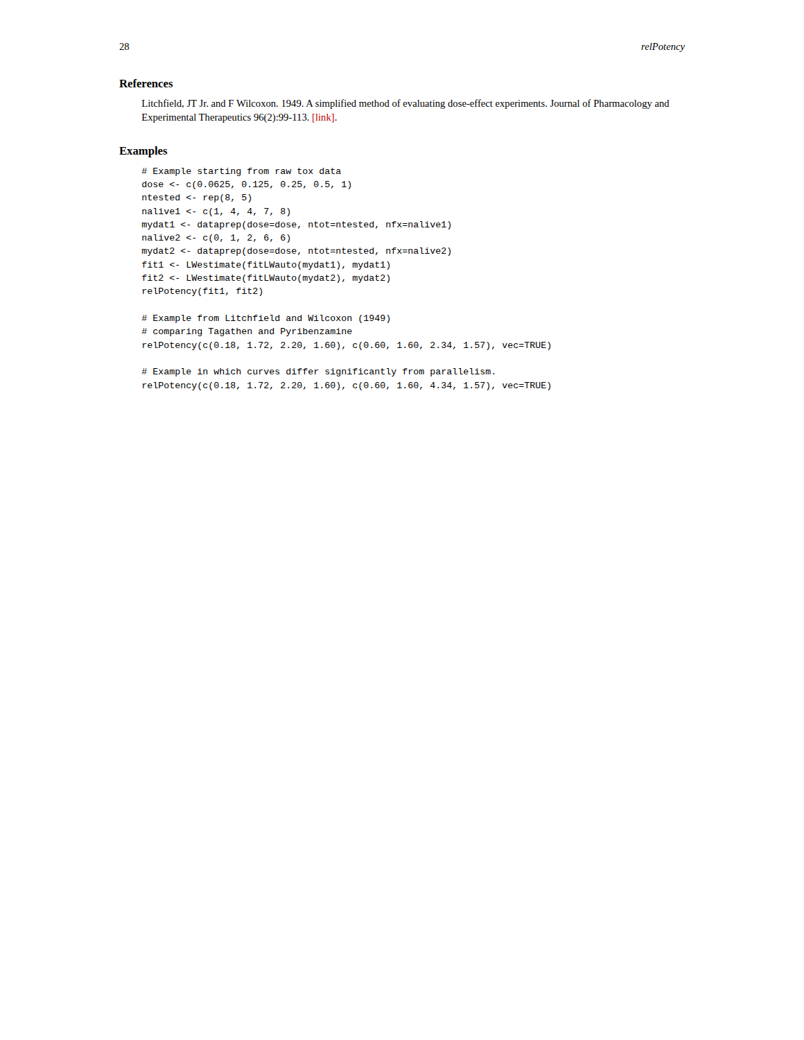28 relPotency
References
Litchfield, JT Jr. and F Wilcoxon. 1949. A simplified method of evaluating dose-effect experiments. Journal of Pharmacology and Experimental Therapeutics 96(2):99-113. [link].
Examples
# Example starting from raw tox data
dose <- c(0.0625, 0.125, 0.25, 0.5, 1)
ntested <- rep(8, 5)
nalive1 <- c(1, 4, 4, 7, 8)
mydat1 <- dataprep(dose=dose, ntot=ntested, nfx=nalive1)
nalive2 <- c(0, 1, 2, 6, 6)
mydat2 <- dataprep(dose=dose, ntot=ntested, nfx=nalive2)
fit1 <- LWestimate(fitLWauto(mydat1), mydat1)
fit2 <- LWestimate(fitLWauto(mydat2), mydat2)
relPotency(fit1, fit2)

# Example from Litchfield and Wilcoxon (1949)
# comparing Tagathen and Pyribenzamine
relPotency(c(0.18, 1.72, 2.20, 1.60), c(0.60, 1.60, 2.34, 1.57), vec=TRUE)

# Example in which curves differ significantly from parallelism.
relPotency(c(0.18, 1.72, 2.20, 1.60), c(0.60, 1.60, 4.34, 1.57), vec=TRUE)